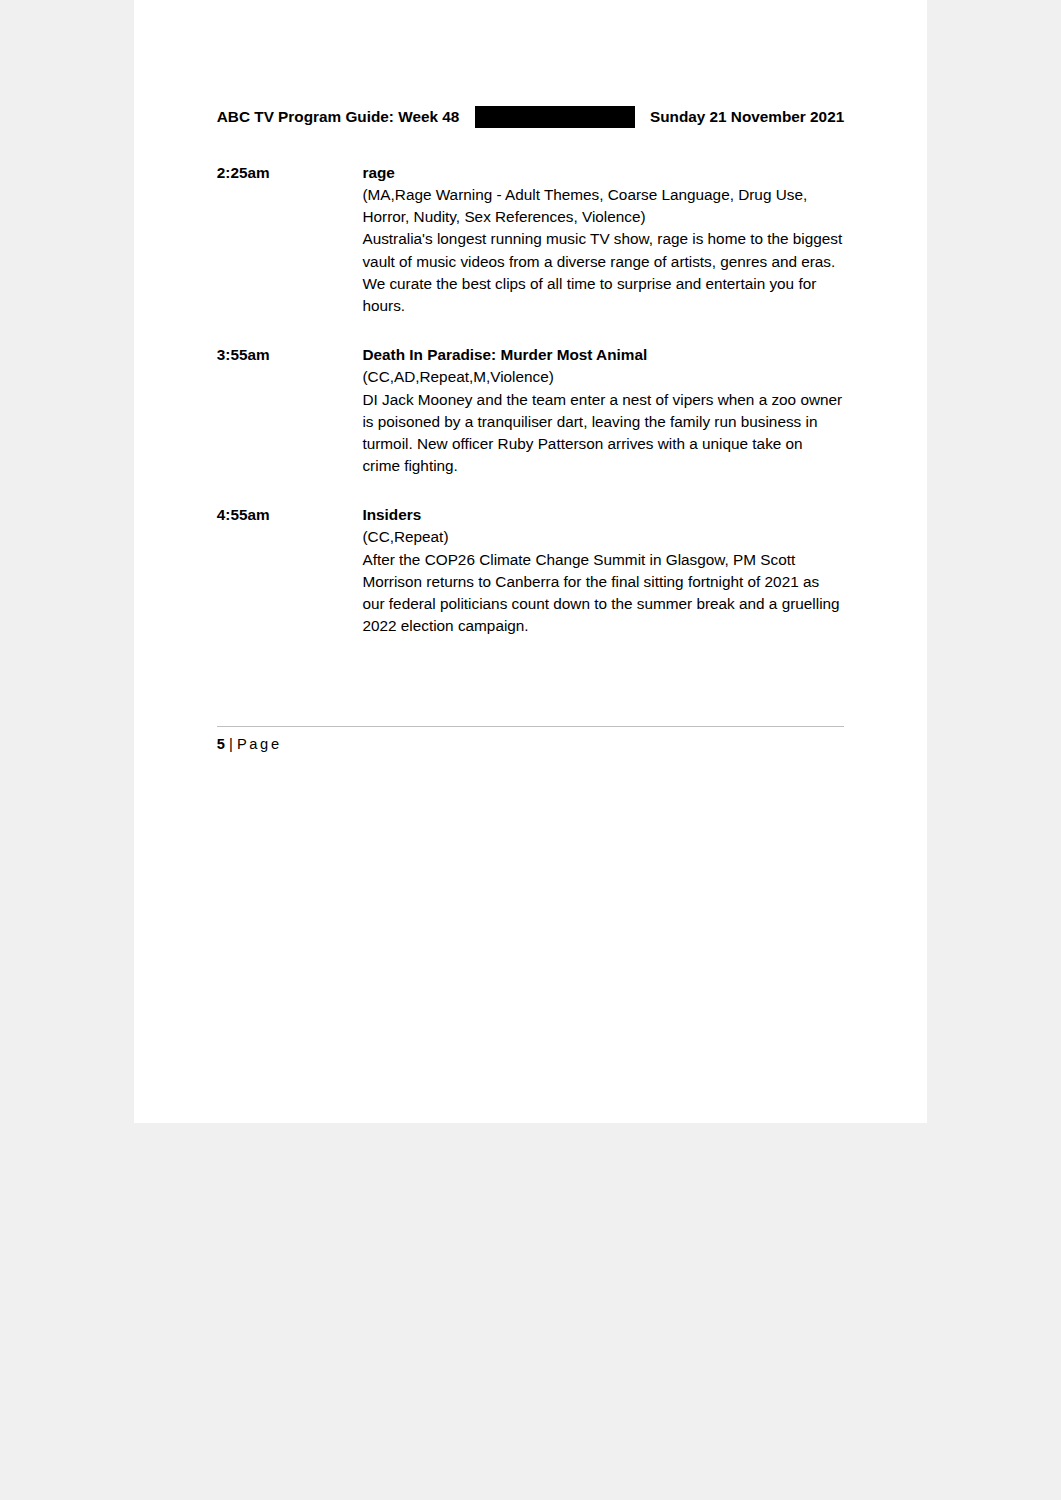ABC TV Program Guide: Week 48 Sunday 21 November 2021
2:25am
rage
(MA,Rage Warning - Adult Themes, Coarse Language, Drug Use, Horror, Nudity, Sex References, Violence)
Australia's longest running music TV show, rage is home to the biggest vault of music videos from a diverse range of artists, genres and eras. We curate the best clips of all time to surprise and entertain you for hours.
3:55am
Death In Paradise: Murder Most Animal
(CC,AD,Repeat,M,Violence)
DI Jack Mooney and the team enter a nest of vipers when a zoo owner is poisoned by a tranquiliser dart, leaving the family run business in turmoil. New officer Ruby Patterson arrives with a unique take on crime fighting.
4:55am
Insiders
(CC,Repeat)
After the COP26 Climate Change Summit in Glasgow, PM Scott Morrison returns to Canberra for the final sitting fortnight of 2021 as our federal politicians count down to the summer break and a gruelling 2022 election campaign.
5 | Page